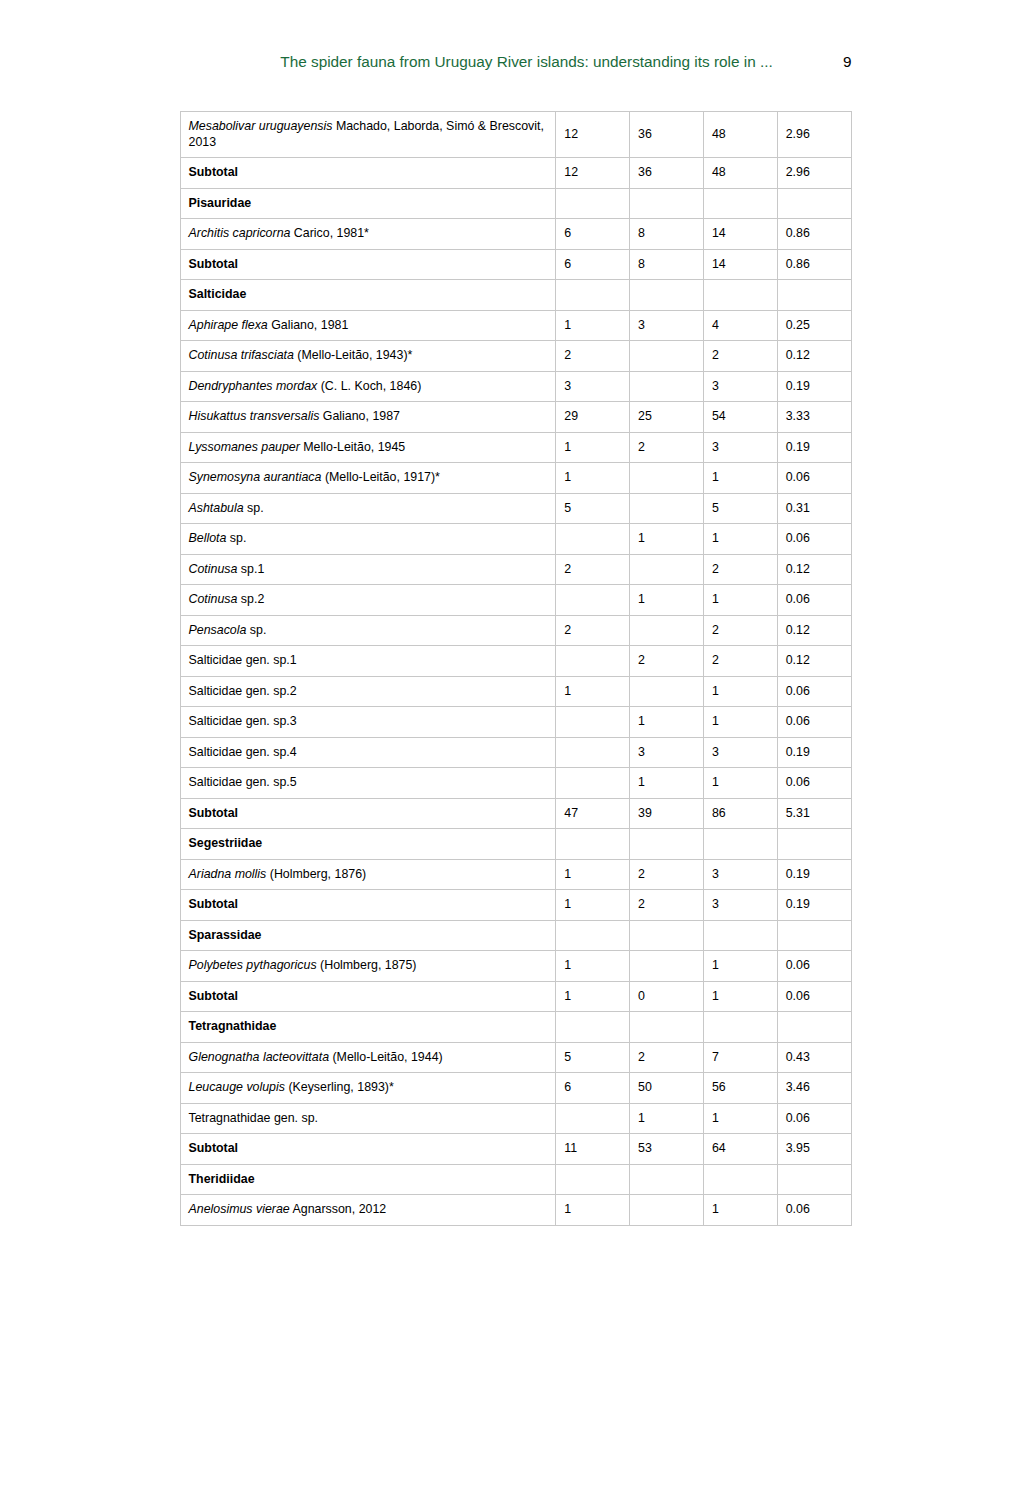The spider fauna from Uruguay River islands: understanding its role in ...
9
| Mesabolivar uruguayensis Machado, Laborda, Simó & Brescovit, 2013 | 12 | 36 | 48 | 2.96 |
| Subtotal | 12 | 36 | 48 | 2.96 |
| Pisauridae | | | | |
| Architis capricorna Carico, 1981* | 6 | 8 | 14 | 0.86 |
| Subtotal | 6 | 8 | 14 | 0.86 |
| Salticidae | | | | |
| Aphirape flexa Galiano, 1981 | 1 | 3 | 4 | 0.25 |
| Cotinusa trifasciata (Mello-Leitão, 1943)* | 2 | | 2 | 0.12 |
| Dendryphantes mordax (C. L. Koch, 1846) | 3 | | 3 | 0.19 |
| Hisukattus transversalis Galiano, 1987 | 29 | 25 | 54 | 3.33 |
| Lyssomanes pauper Mello-Leitão, 1945 | 1 | 2 | 3 | 0.19 |
| Synemosyna aurantiaca (Mello-Leitão, 1917)* | 1 | | 1 | 0.06 |
| Ashtabula sp. | 5 | | 5 | 0.31 |
| Bellota sp. | | 1 | 1 | 0.06 |
| Cotinusa sp.1 | 2 | | 2 | 0.12 |
| Cotinusa sp.2 | | 1 | 1 | 0.06 |
| Pensacola sp. | 2 | | 2 | 0.12 |
| Salticidae gen. sp.1 | | 2 | 2 | 0.12 |
| Salticidae gen. sp.2 | 1 | | 1 | 0.06 |
| Salticidae gen. sp.3 | | 1 | 1 | 0.06 |
| Salticidae gen. sp.4 | | 3 | 3 | 0.19 |
| Salticidae gen. sp.5 | | 1 | 1 | 0.06 |
| Subtotal | 47 | 39 | 86 | 5.31 |
| Segestriidae | | | | |
| Ariadna mollis (Holmberg, 1876) | 1 | 2 | 3 | 0.19 |
| Subtotal | 1 | 2 | 3 | 0.19 |
| Sparassidae | | | | |
| Polybetes pythagoricus (Holmberg, 1875) | 1 | | 1 | 0.06 |
| Subtotal | 1 | 0 | 1 | 0.06 |
| Tetragnathidae | | | | |
| Glenognatha lacteovittata (Mello-Leitão, 1944) | 5 | 2 | 7 | 0.43 |
| Leucauge volupis (Keyserling, 1893)* | 6 | 50 | 56 | 3.46 |
| Tetragnathidae gen. sp. | | 1 | 1 | 0.06 |
| Subtotal | 11 | 53 | 64 | 3.95 |
| Theridiidae | | | | |
| Anelosimus vierae Agnarsson, 2012 | 1 | | 1 | 0.06 |